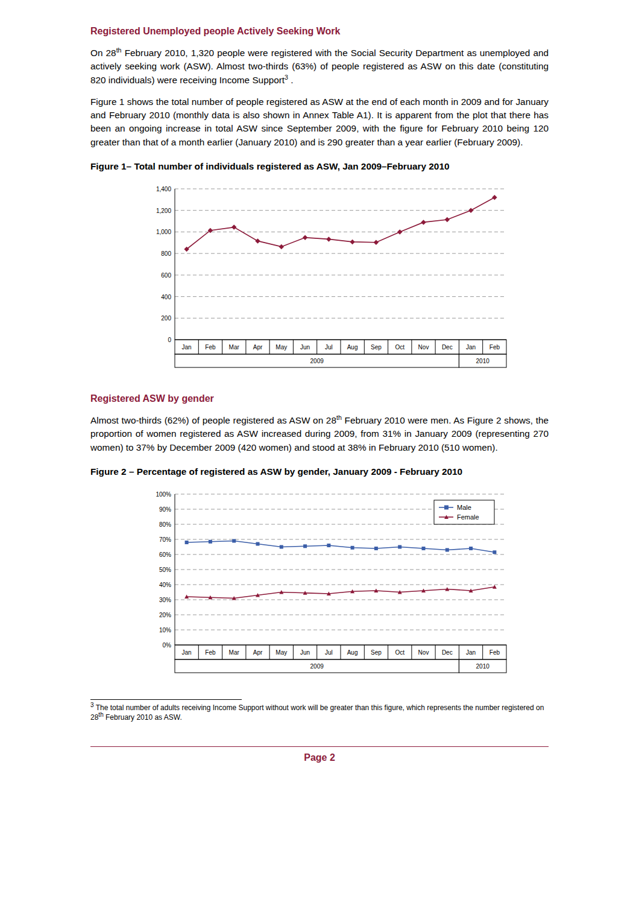Registered Unemployed people Actively Seeking Work
On 28th February 2010, 1,320 people were registered with the Social Security Department as unemployed and actively seeking work (ASW). Almost two-thirds (63%) of people registered as ASW on this date (constituting 820 individuals) were receiving Income Support3 .
Figure 1 shows the total number of people registered as ASW at the end of each month in 2009 and for January and February 2010 (monthly data is also shown in Annex Table A1). It is apparent from the plot that there has been an ongoing increase in total ASW since September 2009, with the figure for February 2010 being 120 greater than that of a month earlier (January 2010) and is 290 greater than a year earlier (February 2009).
Figure 1– Total number of individuals registered as ASW, Jan 2009–February 2010
1,400 1,200 1,000 800 600 400 200 0 Jan Feb Mar Apr May Jun Jul Aug Sep Oct Nov Dec Jan Feb 2009 2010
Registered ASW by gender
Almost two-thirds (62%) of people registered as ASW on 28th February 2010 were men. As Figure 2 shows, the proportion of women registered as ASW increased during 2009, from 31% in January 2009 (representing 270 women) to 37% by December 2009 (420 women) and stood at 38% in February 2010 (510 women).
Figure 2 – Percentage of registered as ASW by gender, January 2009 - February 2010
100% 90% 80% 70% 60% 50% 40% 30% 20% 10% 0% Male Female Jan Feb Mar Apr May Jun Jul Aug Sep Oct Nov Dec Jan Feb 2009 2010
3 The total number of adults receiving Income Support without work will be greater than this figure, which represents the number registered on 28th February 2010 as ASW.
Page 2